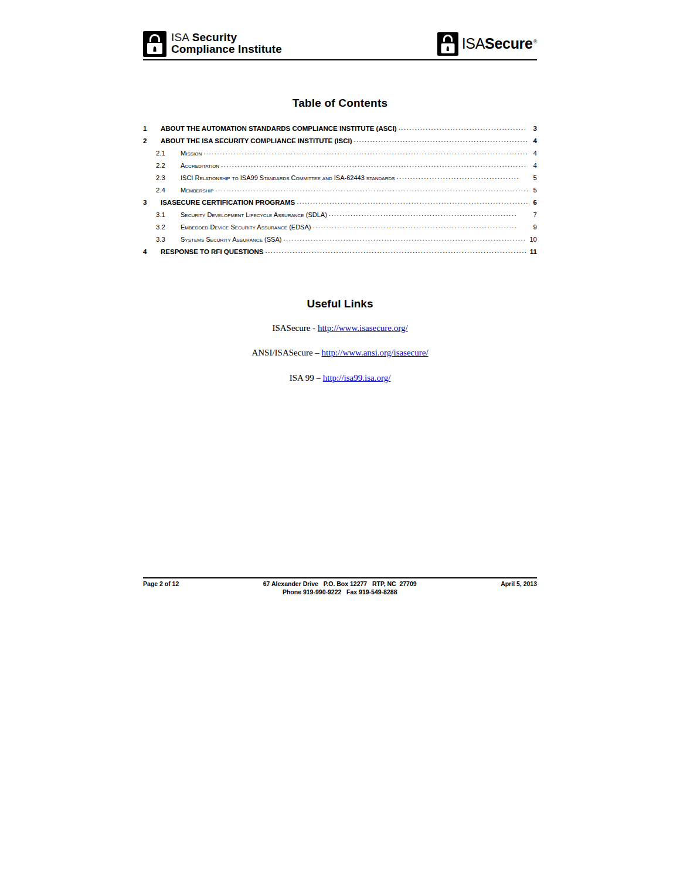ISA Security
Compliance Institute
ISA Secure®
Table of Contents
1 ABOUT THE AUTOMATION STANDARDS COMPLIANCE INSTITUTE (ASCI) ............................................... 3
2 ABOUT THE ISA SECURITY COMPLIANCE INSTITUTE (ISCI) ....................................................................... 4
2.1 Mission ............................................................................................................................................. 4
2.2 Accreditation ................................................................................................................................. 4
2.3 ISCI Relationship to ISA99 Standards Committee and ISA-62443 standards ............................................. 5
2.4 Membership ................................................................................................................................... 5
3 ISASECURE CERTIFICATION PROGRAMS .................................................................................................. 6
3.1 Security Development Lifecycle Assurance (SDLA) ..................................................................... 7
3.2 Embedded Device Security Assurance (EDSA) ........................................................................... 9
3.3 Systems Security Assurance (SSA) ......................................................................................... 10
4 RESPONSE TO RFI QUESTIONS .............................................................................................................. 11
Useful Links
ISASecure - http://www.isasecure.org/
ANSI/ISASecure – http://www.ansi.org/isasecure/
ISA 99 – http://isa99.isa.org/
Page 2 of 12
67 Alexander Drive P.O. Box 12277 RTP, NC 27709
Phone 919-990-9222 Fax 919-549-8288
April 5, 2013